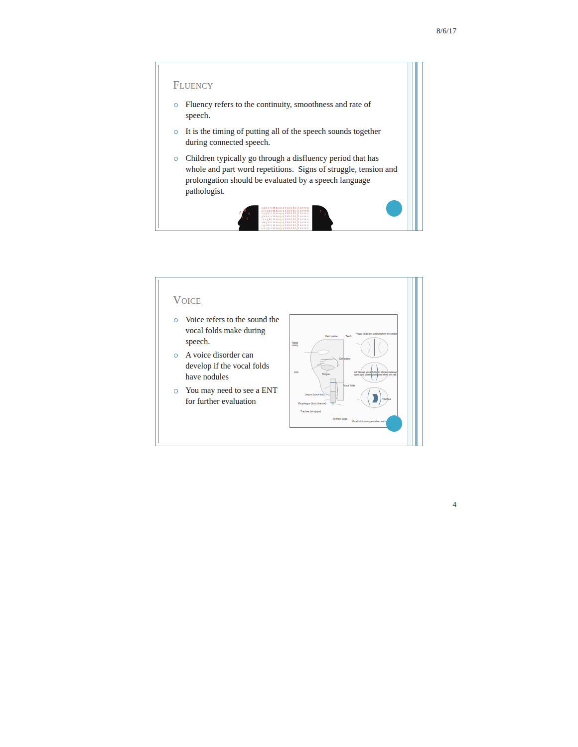8/6/17
Fluency
Fluency refers to the continuity, smoothness and rate of speech.
It is the timing of putting all of the speech sounds together during connected speech.
Children typically go through a disfluency period that has whole and part word repetitions. Signs of struggle, tension and prolongation should be evaluated by a speech language pathologist.
A g k s t
a g k s t r m n o p q b d e f h i j l u v w x y z k t s a g r m n o p q b d e f h i j l u v w x y z s a g k t r m n o p q b d e f h i j l u v w x y z g k s a t r m n o p q b d e f h i j l u v w x y z t s a g k r m n o p q b d e f h i j l u v w x y z a k g s t r m n o p q b d e f h i j l u v w x y z s g a k t r m n o p q b d e f h i j l u v w x y z k a s g t r m n o p q b d e f h i j l u v w x y z
? ?
Voice
Voice refers to the sound the vocal folds make during speech.
A voice disorder can develop if the vocal folds have nodules
You may need to see a ENT for further evaluation
Nasal
cavity Hard palate Teeth Soft palate Tongue Lips Vocal folds Larynx (voice box) Esophagus (food channel) Trachea (windpipe) Air from lungs Vocal folds are closed when we swallow. Air causes vocal folds to vibrate between
open and closed positions when we talk. Trachea Vocal folds are open when we breathe quietly.
4